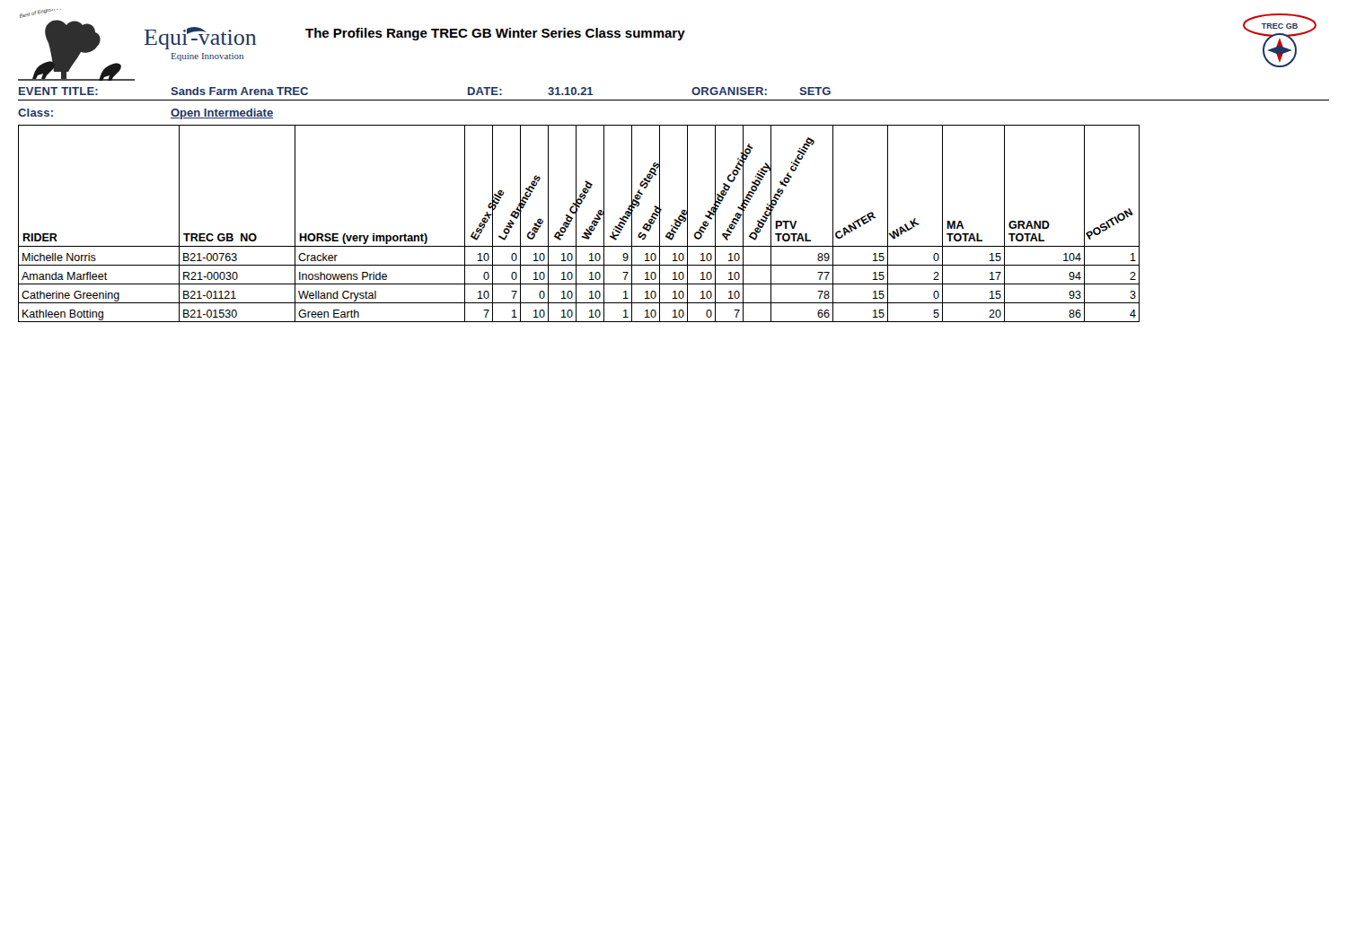Best of English ironwork
Equi -vation Equine Innovation
The Profiles Range TREC GB Winter Series Class summary
TREC GB
EVENT TITLE: Sands Farm Arena TREC DATE: 31.10.21 ORGANISER: SETG
Class: Open Intermediate
| RIDER | TREC GB NO | HORSE (very important) | Essex Stile | Low Branches | Gate | Road Closed | Weave | Kilnhanger Steps | S Bend | Bridge | One Handed Corridor | Arena Immobility | Deductions for circling | PTV TOTAL | CANTER | WALK | MA TOTAL | GRAND TOTAL | POSITION |
| --- | --- | --- | --- | --- | --- | --- | --- | --- | --- | --- | --- | --- | --- | --- | --- | --- | --- | --- | --- |
| Michelle Norris | B21-00763 | Cracker | 10 | 0 | 10 | 10 | 10 | 9 | 10 | 10 | 10 | 10 | | 89 | 15 | 0 | 15 | 104 | 1 |
| Amanda Marfleet | R21-00030 | Inoshowens Pride | 0 | 0 | 10 | 10 | 10 | 7 | 10 | 10 | 10 | 10 | | 77 | 15 | 2 | 17 | 94 | 2 |
| Catherine Greening | B21-01121 | Welland Crystal | 10 | 7 | 0 | 10 | 10 | 1 | 10 | 10 | 10 | 10 | | 78 | 15 | 0 | 15 | 93 | 3 |
| Kathleen Botting | B21-01530 | Green Earth | 7 | 1 | 10 | 10 | 10 | 1 | 10 | 10 | 0 | 7 | | 66 | 15 | 5 | 20 | 86 | 4 |